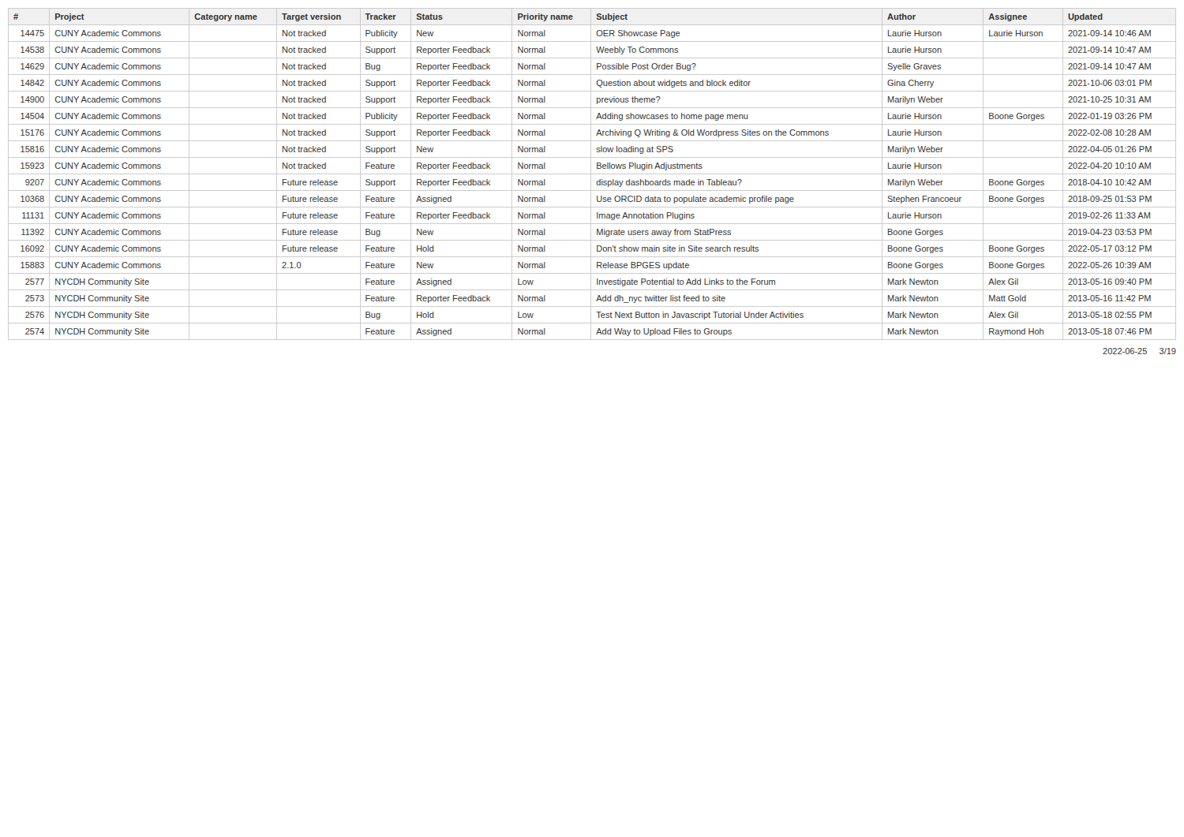| # | Project | Category name | Target version | Tracker | Status | Priority name | Subject | Author | Assignee | Updated |
| --- | --- | --- | --- | --- | --- | --- | --- | --- | --- | --- |
| 14475 | CUNY Academic Commons | | Not tracked | Publicity | New | Normal | OER Showcase Page | Laurie Hurson | Laurie Hurson | 2021-09-14 10:46 AM |
| 14538 | CUNY Academic Commons | | Not tracked | Support | Reporter Feedback | Normal | Weebly To Commons | Laurie Hurson | | 2021-09-14 10:47 AM |
| 14629 | CUNY Academic Commons | | Not tracked | Bug | Reporter Feedback | Normal | Possible Post Order Bug? | Syelle Graves | | 2021-09-14 10:47 AM |
| 14842 | CUNY Academic Commons | | Not tracked | Support | Reporter Feedback | Normal | Question about widgets and block editor | Gina Cherry | | 2021-10-06 03:01 PM |
| 14900 | CUNY Academic Commons | | Not tracked | Support | Reporter Feedback | Normal | previous theme? | Marilyn Weber | | 2021-10-25 10:31 AM |
| 14504 | CUNY Academic Commons | | Not tracked | Publicity | Reporter Feedback | Normal | Adding showcases to home page menu | Laurie Hurson | Boone Gorges | 2022-01-19 03:26 PM |
| 15176 | CUNY Academic Commons | | Not tracked | Support | Reporter Feedback | Normal | Archiving Q Writing & Old Wordpress Sites on the Commons | Laurie Hurson | | 2022-02-08 10:28 AM |
| 15816 | CUNY Academic Commons | | Not tracked | Support | New | Normal | slow loading at SPS | Marilyn Weber | | 2022-04-05 01:26 PM |
| 15923 | CUNY Academic Commons | | Not tracked | Feature | Reporter Feedback | Normal | Bellows Plugin Adjustments | Laurie Hurson | | 2022-04-20 10:10 AM |
| 9207 | CUNY Academic Commons | | Future release | Support | Reporter Feedback | Normal | display dashboards made in Tableau? | Marilyn Weber | Boone Gorges | 2018-04-10 10:42 AM |
| 10368 | CUNY Academic Commons | | Future release | Feature | Assigned | Normal | Use ORCID data to populate academic profile page | Stephen Francoeur | Boone Gorges | 2018-09-25 01:53 PM |
| 11131 | CUNY Academic Commons | | Future release | Feature | Reporter Feedback | Normal | Image Annotation Plugins | Laurie Hurson | | 2019-02-26 11:33 AM |
| 11392 | CUNY Academic Commons | | Future release | Bug | New | Normal | Migrate users away from StatPress | Boone Gorges | | 2019-04-23 03:53 PM |
| 16092 | CUNY Academic Commons | | Future release | Feature | Hold | Normal | Don't show main site in Site search results | Boone Gorges | Boone Gorges | 2022-05-17 03:12 PM |
| 15883 | CUNY Academic Commons | | 2.1.0 | Feature | New | Normal | Release BPGES update | Boone Gorges | Boone Gorges | 2022-05-26 10:39 AM |
| 2577 | NYCDH Community Site | | | Feature | Assigned | Low | Investigate Potential to Add Links to the Forum | Mark Newton | Alex Gil | 2013-05-16 09:40 PM |
| 2573 | NYCDH Community Site | | | Feature | Reporter Feedback | Normal | Add dh_nyc twitter list feed to site | Mark Newton | Matt Gold | 2013-05-16 11:42 PM |
| 2576 | NYCDH Community Site | | | Bug | Hold | Low | Test Next Button in Javascript Tutorial Under Activities | Mark Newton | Alex Gil | 2013-05-18 02:55 PM |
| 2574 | NYCDH Community Site | | | Feature | Assigned | Normal | Add Way to Upload Files to Groups | Mark Newton | Raymond Hoh | 2013-05-18 07:46 PM |
2022-06-25 3/19